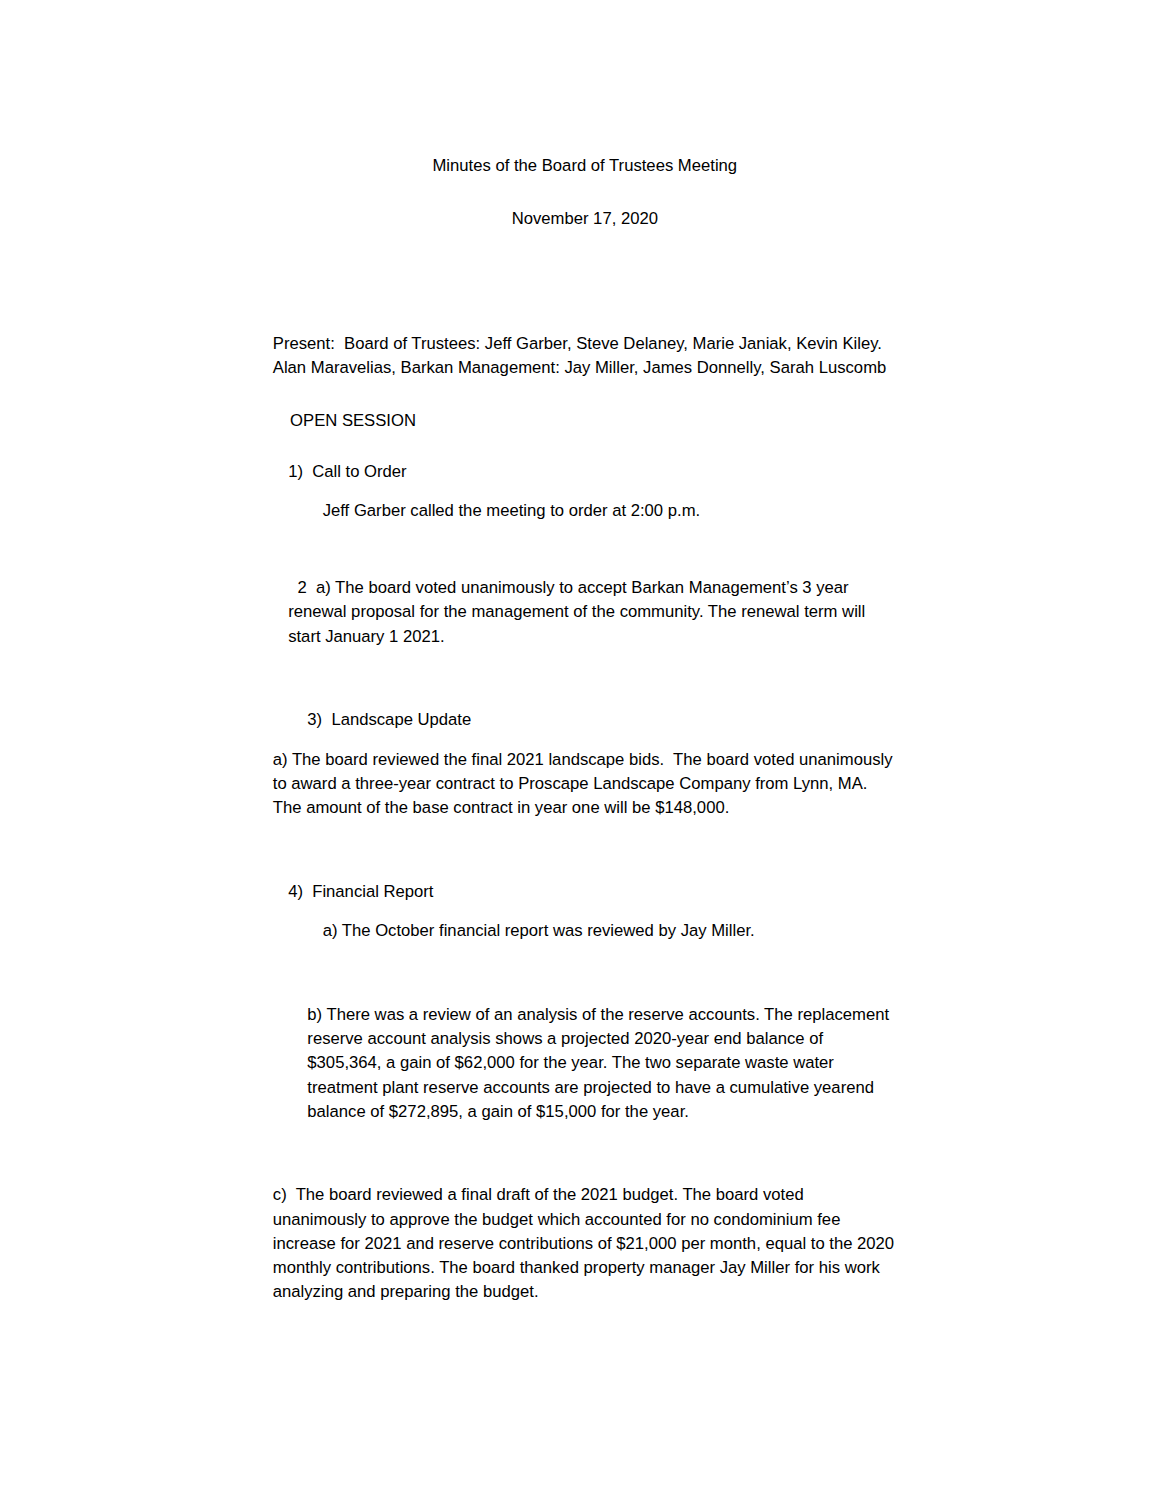Minutes of the Board of Trustees Meeting
November 17, 2020
Present: Board of Trustees: Jeff Garber, Steve Delaney, Marie Janiak, Kevin Kiley. Alan Maravelias, Barkan Management: Jay Miller, James Donnelly, Sarah Luscomb
OPEN SESSION
1) Call to Order
Jeff Garber called the meeting to order at 2:00 p.m.
2 a) The board voted unanimously to accept Barkan Management’s 3 year renewal proposal for the management of the community. The renewal term will start January 1 2021.
3) Landscape Update
a) The board reviewed the final 2021 landscape bids. The board voted unanimously to award a three-year contract to Proscape Landscape Company from Lynn, MA. The amount of the base contract in year one will be $148,000.
4) Financial Report
a) The October financial report was reviewed by Jay Miller.
b) There was a review of an analysis of the reserve accounts. The replacement reserve account analysis shows a projected 2020-year end balance of $305,364, a gain of $62,000 for the year. The two separate waste water treatment plant reserve accounts are projected to have a cumulative yearend balance of $272,895, a gain of $15,000 for the year.
c) The board reviewed a final draft of the 2021 budget. The board voted unanimously to approve the budget which accounted for no condominium fee increase for 2021 and reserve contributions of $21,000 per month, equal to the 2020 monthly contributions. The board thanked property manager Jay Miller for his work analyzing and preparing the budget.